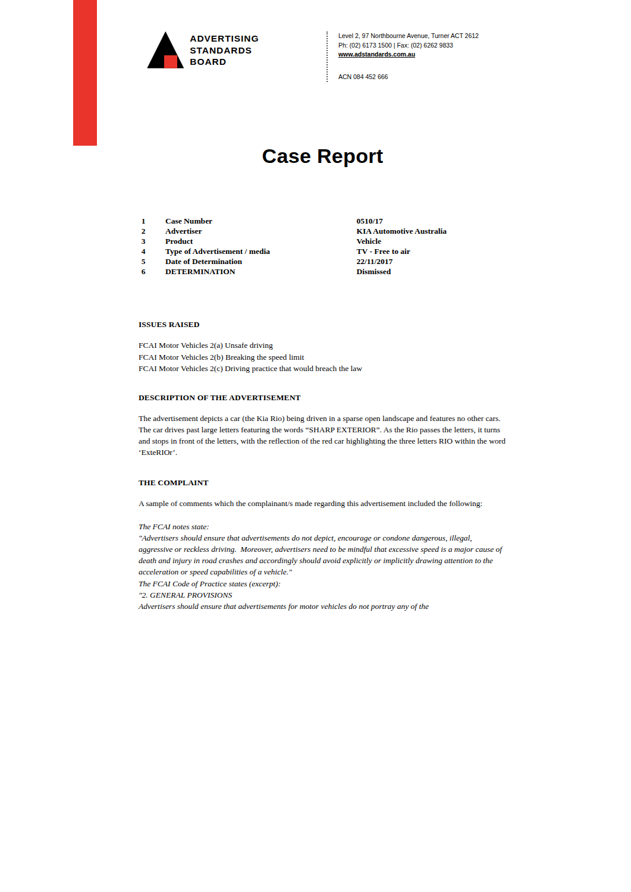ADVERTISING
STANDARDS
BOARD
Level 2, 97 Northbourne Avenue, Turner ACT 2612
Ph: (02) 6173 1500 | Fax: (02) 6262 9833
www.adstandards.com.au ACN 084 452 666
Case Report
| 1 | Case Number | 0510/17 |
| 2 | Advertiser | KIA Automotive Australia |
| 3 | Product | Vehicle |
| 4 | Type of Advertisement / media | TV - Free to air |
| 5 | Date of Determination | 22/11/2017 |
| 6 | DETERMINATION | Dismissed |
ISSUES RAISED
FCAI Motor Vehicles 2(a) Unsafe driving
FCAI Motor Vehicles 2(b) Breaking the speed limit
FCAI Motor Vehicles 2(c) Driving practice that would breach the law
DESCRIPTION OF THE ADVERTISEMENT
The advertisement depicts a car (the Kia Rio) being driven in a sparse open landscape and features no other cars. The car drives past large letters featuring the words “SHARP EXTERIOR”. As the Rio passes the letters, it turns and stops in front of the letters, with the reflection of the red car highlighting the three letters RIO within the word ‘ExteRIOr’.
THE COMPLAINT
A sample of comments which the complainant/s made regarding this advertisement included the following:
The FCAI notes state:
"Advertisers should ensure that advertisements do not depict, encourage or condone dangerous, illegal, aggressive or reckless driving. Moreover, advertisers need to be mindful that excessive speed is a major cause of death and injury in road crashes and accordingly should avoid explicitly or implicitly drawing attention to the acceleration or speed capabilities of a vehicle."
The FCAI Code of Practice states (excerpt):
"2. GENERAL PROVISIONS
Advertisers should ensure that advertisements for motor vehicles do not portray any of the